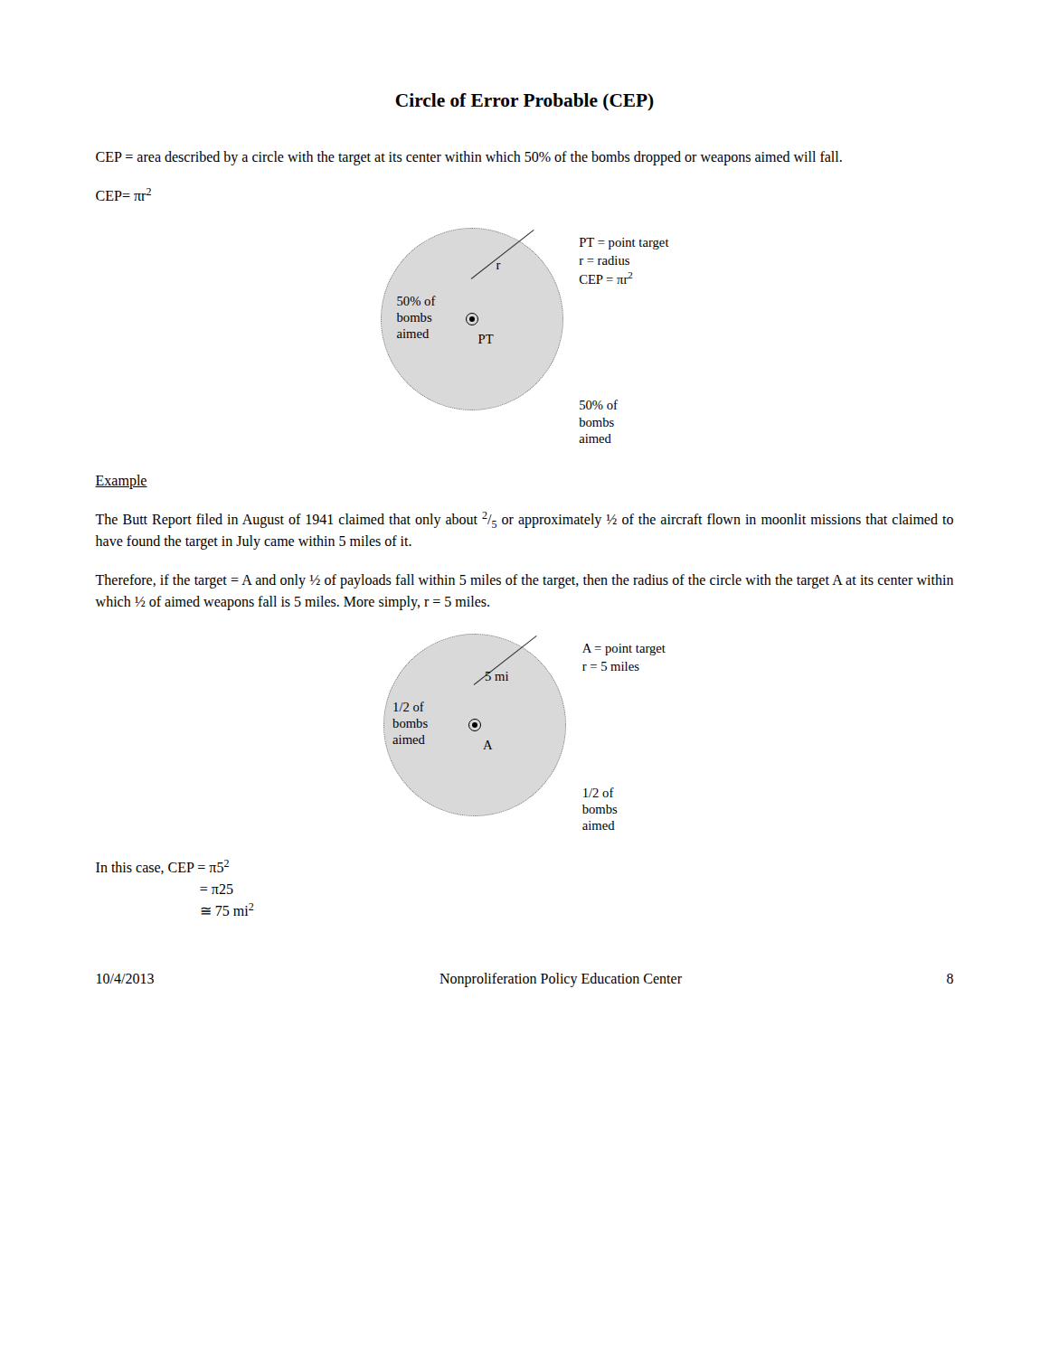Circle of Error Probable (CEP)
CEP = area described by a circle with the target at its center within which 50% of the bombs dropped or weapons aimed will fall.
CEP= πr2
r 50% of
bombs
aimed PT
PT = point target
r = radius
CEP = πr2
50% of
bombs
aimed
Example
The Butt Report filed in August of 1941 claimed that only about 2/5 or approximately ½ of the aircraft flown in moonlit missions that claimed to have found the target in July came within 5 miles of it.
Therefore, if the target = A and only ½ of payloads fall within 5 miles of the target, then the radius of the circle with the target A at its center within which ½ of aimed weapons fall is 5 miles. More simply, r = 5 miles.
5 mi 1/2 of
bombs
aimed A
A = point target
r = 5 miles
1/2 of
bombs
aimed
In this case, CEP = π52
= π25
≅ 75 mi2
10/4/2013
Nonproliferation Policy Education Center
8